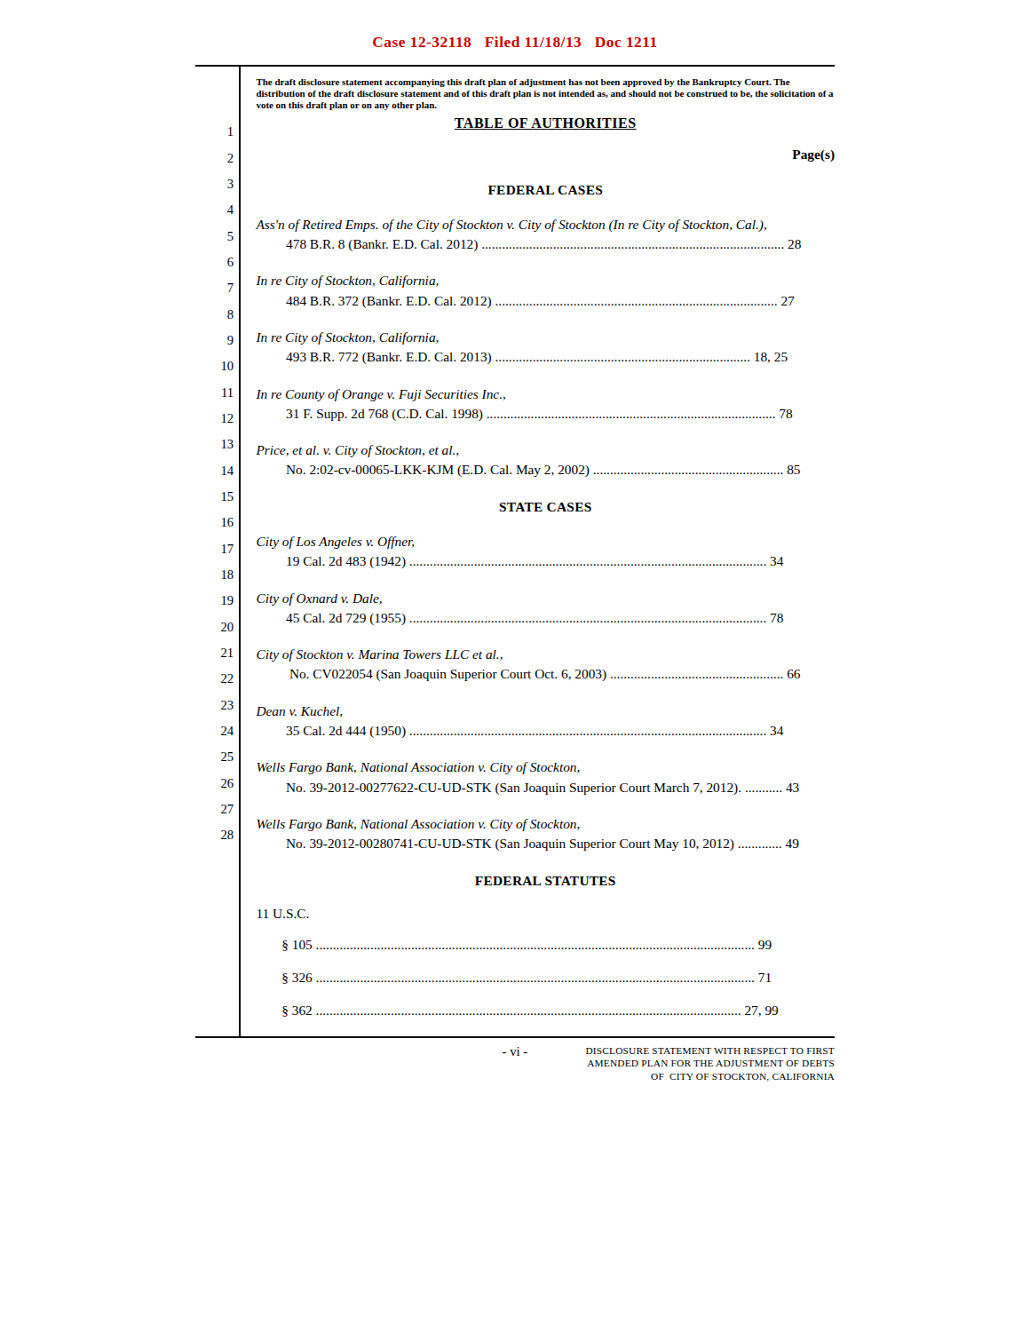Case 12-32118 Filed 11/18/13 Doc 1211
1
2
3
4
5
6
7
8
9
10
11
12
13
14
15
16
17
18
19
20
21
22
23
24
25
26
27
28
The draft disclosure statement accompanying this draft plan of adjustment has not been approved by the Bankruptcy Court. The distribution of the draft disclosure statement and of this draft plan is not intended as, and should not be construed to be, the solicitation of a vote on this draft plan or on any other plan.
TABLE OF AUTHORITIES
Page(s)
FEDERAL CASES
Ass'n of Retired Emps. of the City of Stockton v. City of Stockton (In re City of Stockton, Cal.), 478 B.R. 8 (Bankr. E.D. Cal. 2012) ......................................................................................... 28
In re City of Stockton, California, 484 B.R. 372 (Bankr. E.D. Cal. 2012) ................................................................................... 27
In re City of Stockton, California, 493 B.R. 772 (Bankr. E.D. Cal. 2013) ........................................................................... 18, 25
In re County of Orange v. Fuji Securities Inc., 31 F. Supp. 2d 768 (C.D. Cal. 1998) ..................................................................................... 78
Price, et al. v. City of Stockton, et al., No. 2:02-cv-00065-LKK-KJM (E.D. Cal. May 2, 2002) ........................................................ 85
STATE CASES
City of Los Angeles v. Offner, 19 Cal. 2d 483 (1942) ......................................................................................................... 34
City of Oxnard v. Dale, 45 Cal. 2d 729 (1955) ......................................................................................................... 78
City of Stockton v. Marina Towers LLC et al., No. CV022054 (San Joaquin Superior Court Oct. 6, 2003) ................................................... 66
Dean v. Kuchel, 35 Cal. 2d 444 (1950) ......................................................................................................... 34
Wells Fargo Bank, National Association v. City of Stockton, No. 39-2012-00277622-CU-UD-STK (San Joaquin Superior Court March 7, 2012). ........... 43
Wells Fargo Bank, National Association v. City of Stockton, No. 39-2012-00280741-CU-UD-STK (San Joaquin Superior Court May 10, 2012) ............. 49
FEDERAL STATUTES
11 U.S.C.
§ 105 ................................................................................................................................. 99
§ 326 ................................................................................................................................. 71
§ 362 ............................................................................................................................. 27, 99
- vi -
DISCLOSURE STATEMENT WITH RESPECT TO FIRST
AMENDED PLAN FOR THE ADJUSTMENT OF DEBTS
OF CITY OF STOCKTON, CALIFORNIA